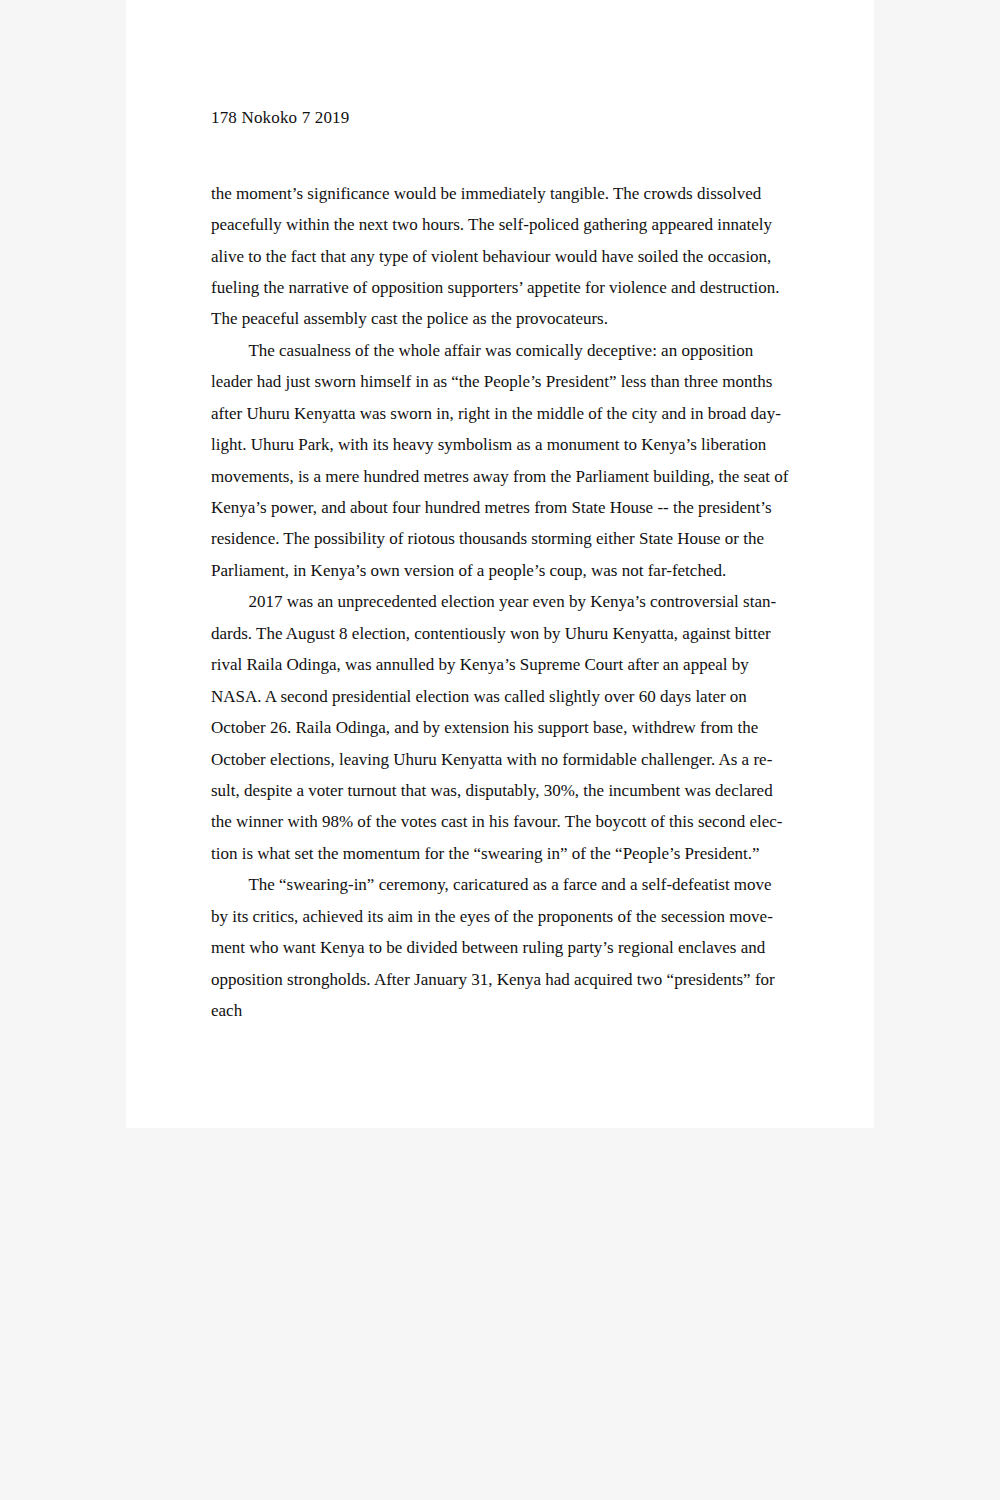178 Nokoko 7 2019
the moment’s significance would be immediately tangible. The crowds dissolved peacefully within the next two hours. The self-policed gathering appeared innately alive to the fact that any type of violent behaviour would have soiled the occasion, fueling the narrative of opposition supporters’ appetite for violence and destruction. The peaceful assembly cast the police as the provocateurs.
The casualness of the whole affair was comically deceptive: an opposition leader had just sworn himself in as “the People’s President” less than three months after Uhuru Kenyatta was sworn in, right in the middle of the city and in broad daylight. Uhuru Park, with its heavy symbolism as a monument to Kenya’s liberation movements, is a mere hundred metres away from the Parliament building, the seat of Kenya’s power, and about four hundred metres from State House -- the president’s residence. The possibility of riotous thousands storming either State House or the Parliament, in Kenya’s own version of a people’s coup, was not far-fetched.
2017 was an unprecedented election year even by Kenya’s controversial standards. The August 8 election, contentiously won by Uhuru Kenyatta, against bitter rival Raila Odinga, was annulled by Kenya’s Supreme Court after an appeal by NASA. A second presidential election was called slightly over 60 days later on October 26. Raila Odinga, and by extension his support base, withdrew from the October elections, leaving Uhuru Kenyatta with no formidable challenger. As a result, despite a voter turnout that was, disputably, 30%, the incumbent was declared the winner with 98% of the votes cast in his favour. The boycott of this second election is what set the momentum for the “swearing in” of the “People’s President.”
The “swearing-in” ceremony, caricatured as a farce and a self-defeatist move by its critics, achieved its aim in the eyes of the proponents of the secession movement who want Kenya to be divided between ruling party’s regional enclaves and opposition strongholds. After January 31, Kenya had acquired two “presidents” for each